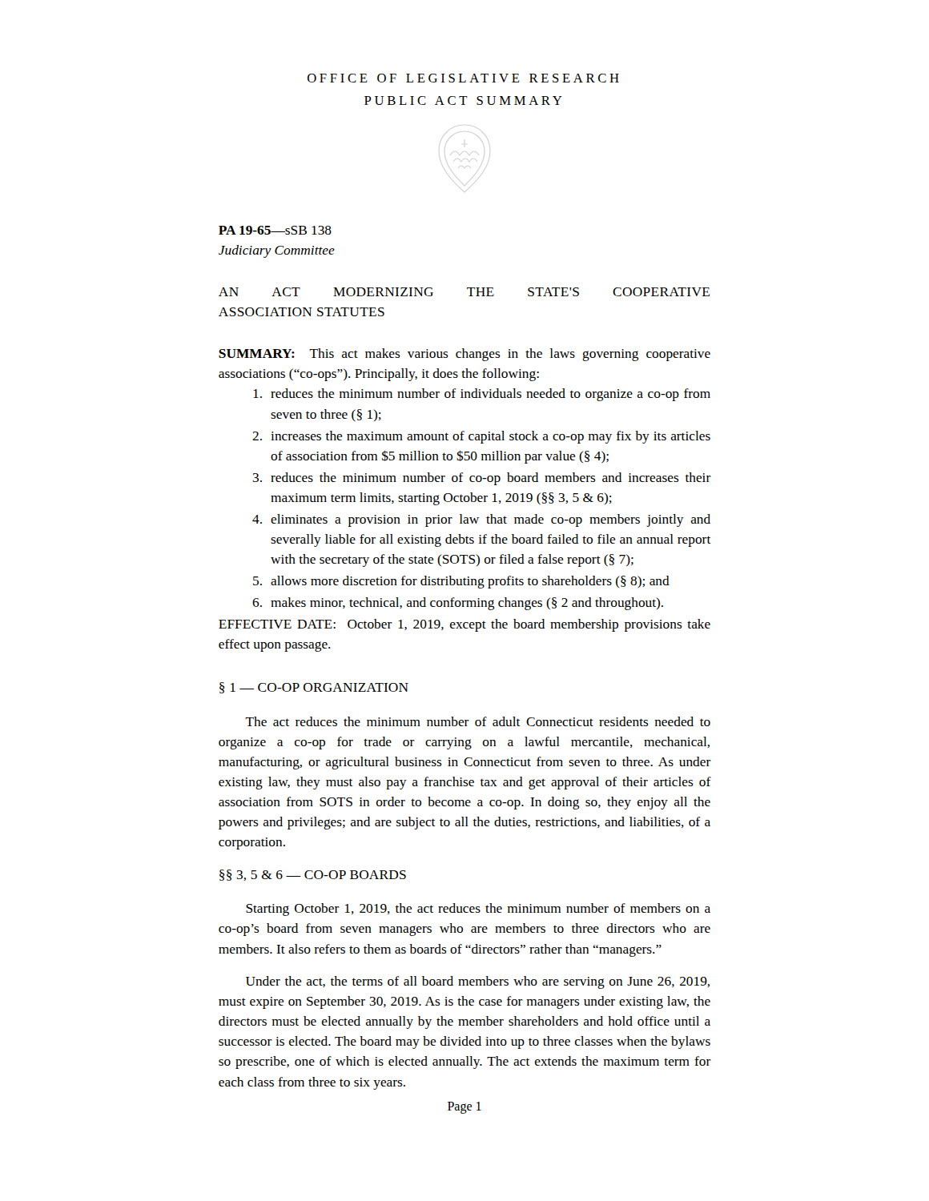Office of Legislative Research
Public Act Summary
PA 19-65—sSB 138
Judiciary Committee
AN ACT MODERNIZING THE STATE'S COOPERATIVE ASSOCIATION STATUTES
SUMMARY: This act makes various changes in the laws governing cooperative associations (“co-ops”). Principally, it does the following:
reduces the minimum number of individuals needed to organize a co-op from seven to three (§ 1);
increases the maximum amount of capital stock a co-op may fix by its articles of association from $5 million to $50 million par value (§ 4);
reduces the minimum number of co-op board members and increases their maximum term limits, starting October 1, 2019 (§§ 3, 5 & 6);
eliminates a provision in prior law that made co-op members jointly and severally liable for all existing debts if the board failed to file an annual report with the secretary of the state (SOTS) or filed a false report (§ 7);
allows more discretion for distributing profits to shareholders (§ 8); and
makes minor, technical, and conforming changes (§ 2 and throughout).
EFFECTIVE DATE: October 1, 2019, except the board membership provisions take effect upon passage.
§ 1 — CO-OP ORGANIZATION
The act reduces the minimum number of adult Connecticut residents needed to organize a co-op for trade or carrying on a lawful mercantile, mechanical, manufacturing, or agricultural business in Connecticut from seven to three. As under existing law, they must also pay a franchise tax and get approval of their articles of association from SOTS in order to become a co-op. In doing so, they enjoy all the powers and privileges; and are subject to all the duties, restrictions, and liabilities, of a corporation.
§§ 3, 5 & 6 — CO-OP BOARDS
Starting October 1, 2019, the act reduces the minimum number of members on a co-op’s board from seven managers who are members to three directors who are members. It also refers to them as boards of “directors” rather than “managers.”
Under the act, the terms of all board members who are serving on June 26, 2019, must expire on September 30, 2019. As is the case for managers under existing law, the directors must be elected annually by the member shareholders and hold office until a successor is elected. The board may be divided into up to three classes when the bylaws so prescribe, one of which is elected annually. The act extends the maximum term for each class from three to six years.
Page 1